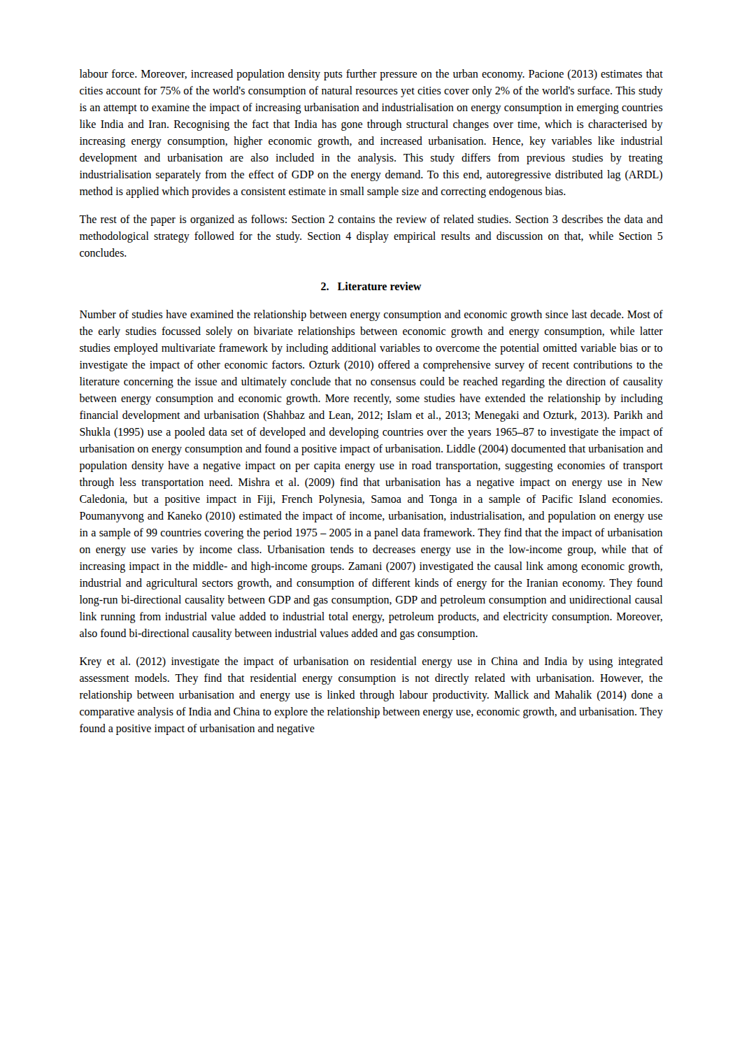labour force. Moreover, increased population density puts further pressure on the urban economy. Pacione (2013) estimates that cities account for 75% of the world's consumption of natural resources yet cities cover only 2% of the world's surface. This study is an attempt to examine the impact of increasing urbanisation and industrialisation on energy consumption in emerging countries like India and Iran. Recognising the fact that India has gone through structural changes over time, which is characterised by increasing energy consumption, higher economic growth, and increased urbanisation. Hence, key variables like industrial development and urbanisation are also included in the analysis. This study differs from previous studies by treating industrialisation separately from the effect of GDP on the energy demand. To this end, autoregressive distributed lag (ARDL) method is applied which provides a consistent estimate in small sample size and correcting endogenous bias.
The rest of the paper is organized as follows: Section 2 contains the review of related studies. Section 3 describes the data and methodological strategy followed for the study. Section 4 display empirical results and discussion on that, while Section 5 concludes.
2. Literature review
Number of studies have examined the relationship between energy consumption and economic growth since last decade. Most of the early studies focussed solely on bivariate relationships between economic growth and energy consumption, while latter studies employed multivariate framework by including additional variables to overcome the potential omitted variable bias or to investigate the impact of other economic factors. Ozturk (2010) offered a comprehensive survey of recent contributions to the literature concerning the issue and ultimately conclude that no consensus could be reached regarding the direction of causality between energy consumption and economic growth. More recently, some studies have extended the relationship by including financial development and urbanisation (Shahbaz and Lean, 2012; Islam et al., 2013; Menegaki and Ozturk, 2013). Parikh and Shukla (1995) use a pooled data set of developed and developing countries over the years 1965–87 to investigate the impact of urbanisation on energy consumption and found a positive impact of urbanisation. Liddle (2004) documented that urbanisation and population density have a negative impact on per capita energy use in road transportation, suggesting economies of transport through less transportation need. Mishra et al. (2009) find that urbanisation has a negative impact on energy use in New Caledonia, but a positive impact in Fiji, French Polynesia, Samoa and Tonga in a sample of Pacific Island economies. Poumanyvong and Kaneko (2010) estimated the impact of income, urbanisation, industrialisation, and population on energy use in a sample of 99 countries covering the period 1975 – 2005 in a panel data framework. They find that the impact of urbanisation on energy use varies by income class. Urbanisation tends to decreases energy use in the low-income group, while that of increasing impact in the middle- and high-income groups. Zamani (2007) investigated the causal link among economic growth, industrial and agricultural sectors growth, and consumption of different kinds of energy for the Iranian economy. They found long-run bi-directional causality between GDP and gas consumption, GDP and petroleum consumption and unidirectional causal link running from industrial value added to industrial total energy, petroleum products, and electricity consumption. Moreover, also found bi-directional causality between industrial values added and gas consumption.
Krey et al. (2012) investigate the impact of urbanisation on residential energy use in China and India by using integrated assessment models. They find that residential energy consumption is not directly related with urbanisation. However, the relationship between urbanisation and energy use is linked through labour productivity. Mallick and Mahalik (2014) done a comparative analysis of India and China to explore the relationship between energy use, economic growth, and urbanisation. They found a positive impact of urbanisation and negative